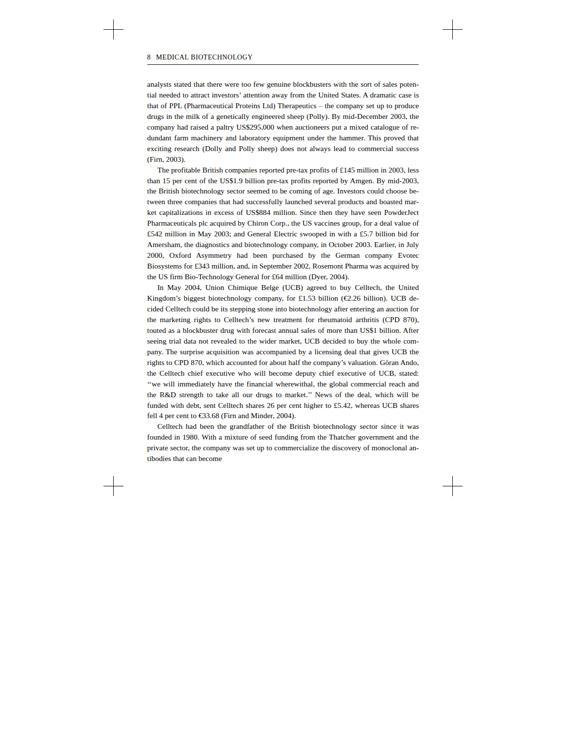8 MEDICAL BIOTECHNOLOGY
analysts stated that there were too few genuine blockbusters with the sort of sales potential needed to attract investors’ attention away from the United States. A dramatic case is that of PPL (Pharmaceutical Proteins Ltd) Therapeutics – the company set up to produce drugs in the milk of a genetically engineered sheep (Polly). By mid-December 2003, the company had raised a paltry US$295,000 when auctioneers put a mixed catalogue of redundant farm machinery and laboratory equipment under the hammer. This proved that exciting research (Dolly and Polly sheep) does not always lead to commercial success (Firn, 2003).
The profitable British companies reported pre-tax profits of £145 million in 2003, less than 15 per cent of the US$1.9 billion pre-tax profits reported by Amgen. By mid-2003, the British biotechnology sector seemed to be coming of age. Investors could choose between three companies that had successfully launched several products and boasted market capitalizations in excess of US$884 million. Since then they have seen PowderJect Pharmaceuticals plc acquired by Chiron Corp., the US vaccines group, for a deal value of £542 million in May 2003; and General Electric swooped in with a £5.7 billion bid for Amersham, the diagnostics and biotechnology company, in October 2003. Earlier, in July 2000, Oxford Asymmetry had been purchased by the German company Evotec Biosystems for £343 million, and, in September 2002, Rosemont Pharma was acquired by the US firm Bio-Technology General for £64 million (Dyer, 2004).
In May 2004, Union Chimique Belge (UCB) agreed to buy Celltech, the United Kingdom’s biggest biotechnology company, for £1.53 billion (€2.26 billion). UCB decided Celltech could be its stepping stone into biotechnology after entering an auction for the marketing rights to Celltech’s new treatment for rheumatoid arthritis (CPD 870), touted as a blockbuster drug with forecast annual sales of more than US$1 billion. After seeing trial data not revealed to the wider market, UCB decided to buy the whole company. The surprise acquisition was accompanied by a licensing deal that gives UCB the rights to CPD 870, which accounted for about half the company’s valuation. Göran Ando, the Celltech chief executive who will become deputy chief executive of UCB, stated: ‘‘we will immediately have the financial wherewithal, the global commercial reach and the R&D strength to take all our drugs to market.’’ News of the deal, which will be funded with debt, sent Celltech shares 26 per cent higher to £5.42, whereas UCB shares fell 4 per cent to €33.68 (Firn and Minder, 2004).
Celltech had been the grandfather of the British biotechnology sector since it was founded in 1980. With a mixture of seed funding from the Thatcher government and the private sector, the company was set up to commercialize the discovery of monoclonal antibodies that can become